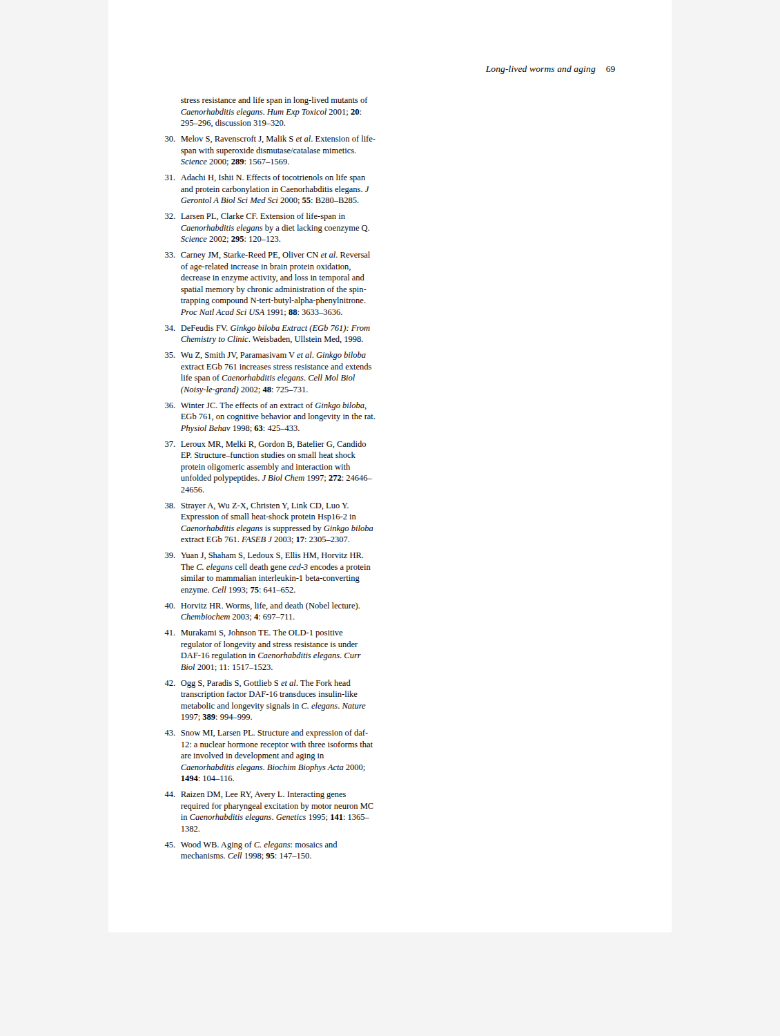Long-lived worms and aging 69
stress resistance and life span in long-lived mutants of Caenorhabditis elegans. Hum Exp Toxicol 2001; 20: 295–296, discussion 319–320.
30. Melov S, Ravenscroft J, Malik S et al. Extension of life-span with superoxide dismutase/catalase mimetics. Science 2000; 289: 1567–1569.
31. Adachi H, Ishii N. Effects of tocotrienols on life span and protein carbonylation in Caenorhabditis elegans. J Gerontol A Biol Sci Med Sci 2000; 55: B280–B285.
32. Larsen PL, Clarke CF. Extension of life-span in Caenorhabditis elegans by a diet lacking coenzyme Q. Science 2002; 295: 120–123.
33. Carney JM, Starke-Reed PE, Oliver CN et al. Reversal of age-related increase in brain protein oxidation, decrease in enzyme activity, and loss in temporal and spatial memory by chronic administration of the spin-trapping compound N-tert-butyl-alpha-phenylnitrone. Proc Natl Acad Sci USA 1991; 88: 3633–3636.
34. DeFeudis FV. Ginkgo biloba Extract (EGb 761): From Chemistry to Clinic. Weisbaden, Ullstein Med, 1998.
35. Wu Z, Smith JV, Paramasivam V et al. Ginkgo biloba extract EGb 761 increases stress resistance and extends life span of Caenorhabditis elegans. Cell Mol Biol (Noisy-le-grand) 2002; 48: 725–731.
36. Winter JC. The effects of an extract of Ginkgo biloba, EGb 761, on cognitive behavior and longevity in the rat. Physiol Behav 1998; 63: 425–433.
37. Leroux MR, Melki R, Gordon B, Batelier G, Candido EP. Structure–function studies on small heat shock protein oligomeric assembly and interaction with unfolded polypeptides. J Biol Chem 1997; 272: 24646–24656.
38. Strayer A, Wu Z-X, Christen Y, Link CD, Luo Y. Expression of small heat-shock protein Hsp16-2 in Caenorhabditis elegans is suppressed by Ginkgo biloba extract EGb 761. FASEB J 2003; 17: 2305–2307.
39. Yuan J, Shaham S, Ledoux S, Ellis HM, Horvitz HR. The C. elegans cell death gene ced-3 encodes a protein similar to mammalian interleukin-1 beta-converting enzyme. Cell 1993; 75: 641–652.
40. Horvitz HR. Worms, life, and death (Nobel lecture). Chembiochem 2003; 4: 697–711.
41. Murakami S, Johnson TE. The OLD-1 positive regulator of longevity and stress resistance is under DAF-16 regulation in Caenorhabditis elegans. Curr Biol 2001; 11: 1517–1523.
42. Ogg S, Paradis S, Gottlieb S et al. The Fork head transcription factor DAF-16 transduces insulin-like metabolic and longevity signals in C. elegans. Nature 1997; 389: 994–999.
43. Snow MI, Larsen PL. Structure and expression of daf-12: a nuclear hormone receptor with three isoforms that are involved in development and aging in Caenorhabditis elegans. Biochim Biophys Acta 2000; 1494: 104–116.
44. Raizen DM, Lee RY, Avery L. Interacting genes required for pharyngeal excitation by motor neuron MC in Caenorhabditis elegans. Genetics 1995; 141: 1365–1382.
45. Wood WB. Aging of C. elegans: mosaics and mechanisms. Cell 1998; 95: 147–150.